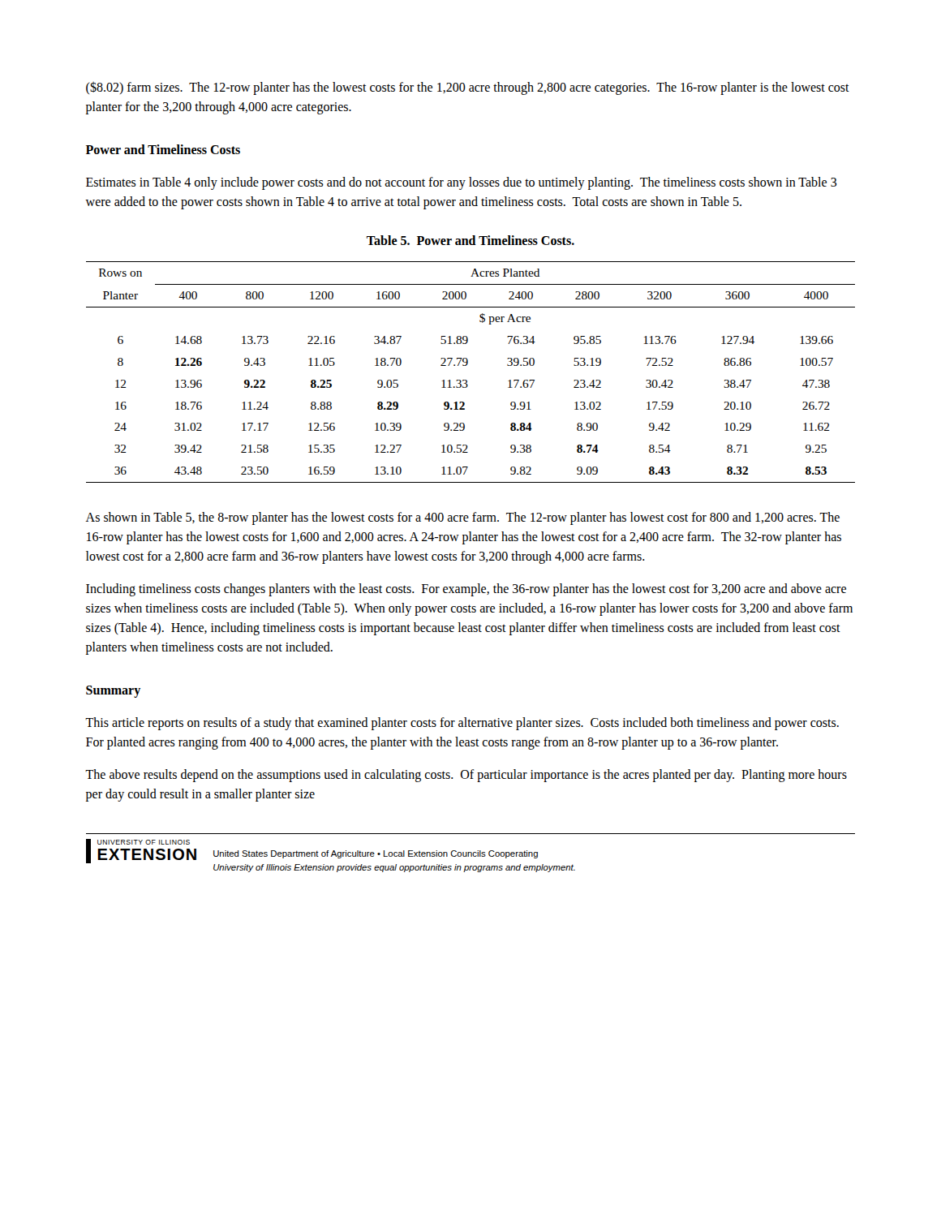($8.02) farm sizes. The 12-row planter has the lowest costs for the 1,200 acre through 2,800 acre categories. The 16-row planter is the lowest cost planter for the 3,200 through 4,000 acre categories.
Power and Timeliness Costs
Estimates in Table 4 only include power costs and do not account for any losses due to untimely planting. The timeliness costs shown in Table 3 were added to the power costs shown in Table 4 to arrive at total power and timeliness costs. Total costs are shown in Table 5.
Table 5. Power and Timeliness Costs.
| Rows on | Acres Planted |
| Planter | 400 | 800 | 1200 | 1600 | 2000 | 2400 | 2800 | 3200 | 3600 | 4000 |
| | $ per Acre |
| 6 | 14.68 | 13.73 | 22.16 | 34.87 | 51.89 | 76.34 | 95.85 | 113.76 | 127.94 | 139.66 |
| 8 | 12.26 | 9.43 | 11.05 | 18.70 | 27.79 | 39.50 | 53.19 | 72.52 | 86.86 | 100.57 |
| 12 | 13.96 | 9.22 | 8.25 | 9.05 | 11.33 | 17.67 | 23.42 | 30.42 | 38.47 | 47.38 |
| 16 | 18.76 | 11.24 | 8.88 | 8.29 | 9.12 | 9.91 | 13.02 | 17.59 | 20.10 | 26.72 |
| 24 | 31.02 | 17.17 | 12.56 | 10.39 | 9.29 | 8.84 | 8.90 | 9.42 | 10.29 | 11.62 |
| 32 | 39.42 | 21.58 | 15.35 | 12.27 | 10.52 | 9.38 | 8.74 | 8.54 | 8.71 | 9.25 |
| 36 | 43.48 | 23.50 | 16.59 | 13.10 | 11.07 | 9.82 | 9.09 | 8.43 | 8.32 | 8.53 |
As shown in Table 5, the 8-row planter has the lowest costs for a 400 acre farm. The 12-row planter has lowest cost for 800 and 1,200 acres. The 16-row planter has the lowest costs for 1,600 and 2,000 acres. A 24-row planter has the lowest cost for a 2,400 acre farm. The 32-row planter has lowest cost for a 2,800 acre farm and 36-row planters have lowest costs for 3,200 through 4,000 acre farms.
Including timeliness costs changes planters with the least costs. For example, the 36-row planter has the lowest cost for 3,200 acre and above acre sizes when timeliness costs are included (Table 5). When only power costs are included, a 16-row planter has lower costs for 3,200 and above farm sizes (Table 4). Hence, including timeliness costs is important because least cost planter differ when timeliness costs are included from least cost planters when timeliness costs are not included.
Summary
This article reports on results of a study that examined planter costs for alternative planter sizes. Costs included both timeliness and power costs. For planted acres ranging from 400 to 4,000 acres, the planter with the least costs range from an 8-row planter up to a 36-row planter.
The above results depend on the assumptions used in calculating costs. Of particular importance is the acres planted per day. Planting more hours per day could result in a smaller planter size
UNIVERSITY OF ILLINOIS
EXTENSION
United States Department of Agriculture • Local Extension Councils Cooperating
University of Illinois Extension provides equal opportunities in programs and employment.